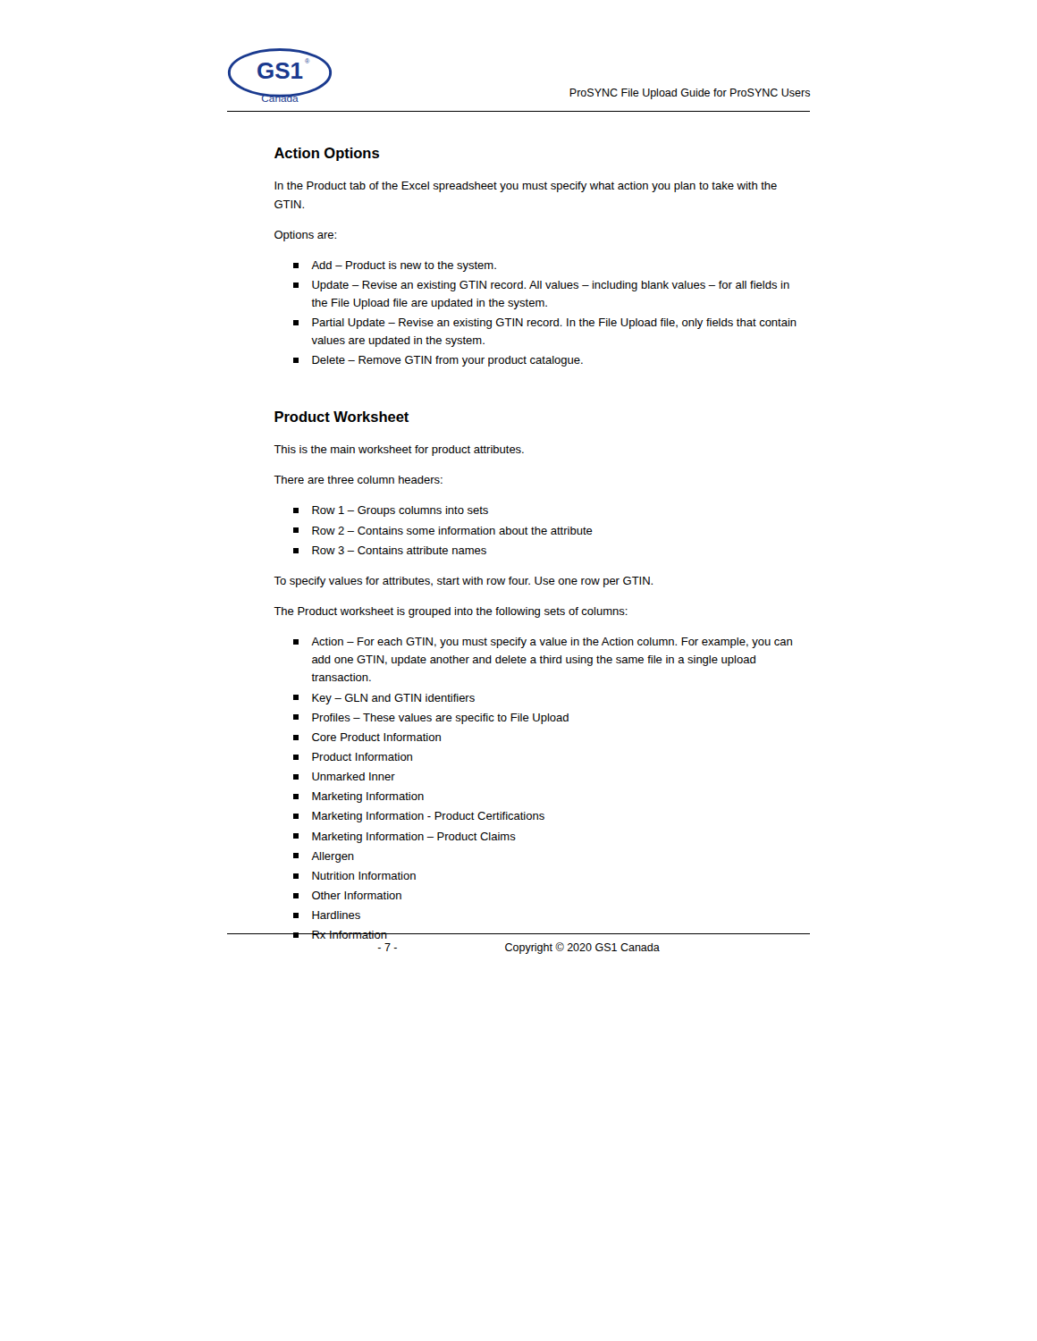GS1 ® Canada
ProSYNC File Upload Guide for ProSYNC Users
Action Options
In the Product tab of the Excel spreadsheet you must specify what action you plan to take with the GTIN.
Options are:
Add – Product is new to the system.
Update – Revise an existing GTIN record. All values – including blank values – for all fields in the File Upload file are updated in the system.
Partial Update – Revise an existing GTIN record. In the File Upload file, only fields that contain values are updated in the system.
Delete – Remove GTIN from your product catalogue.
Product Worksheet
This is the main worksheet for product attributes.
There are three column headers:
Row 1 – Groups columns into sets
Row 2 – Contains some information about the attribute
Row 3 – Contains attribute names
To specify values for attributes, start with row four. Use one row per GTIN.
The Product worksheet is grouped into the following sets of columns:
Action – For each GTIN, you must specify a value in the Action column. For example, you can add one GTIN, update another and delete a third using the same file in a single upload transaction.
Key – GLN and GTIN identifiers
Profiles – These values are specific to File Upload
Core Product Information
Product Information
Unmarked Inner
Marketing Information
Marketing Information - Product Certifications
Marketing Information – Product Claims
Allergen
Nutrition Information
Other Information
Hardlines
Rx Information
- 7 -
Copyright © 2020 GS1 Canada